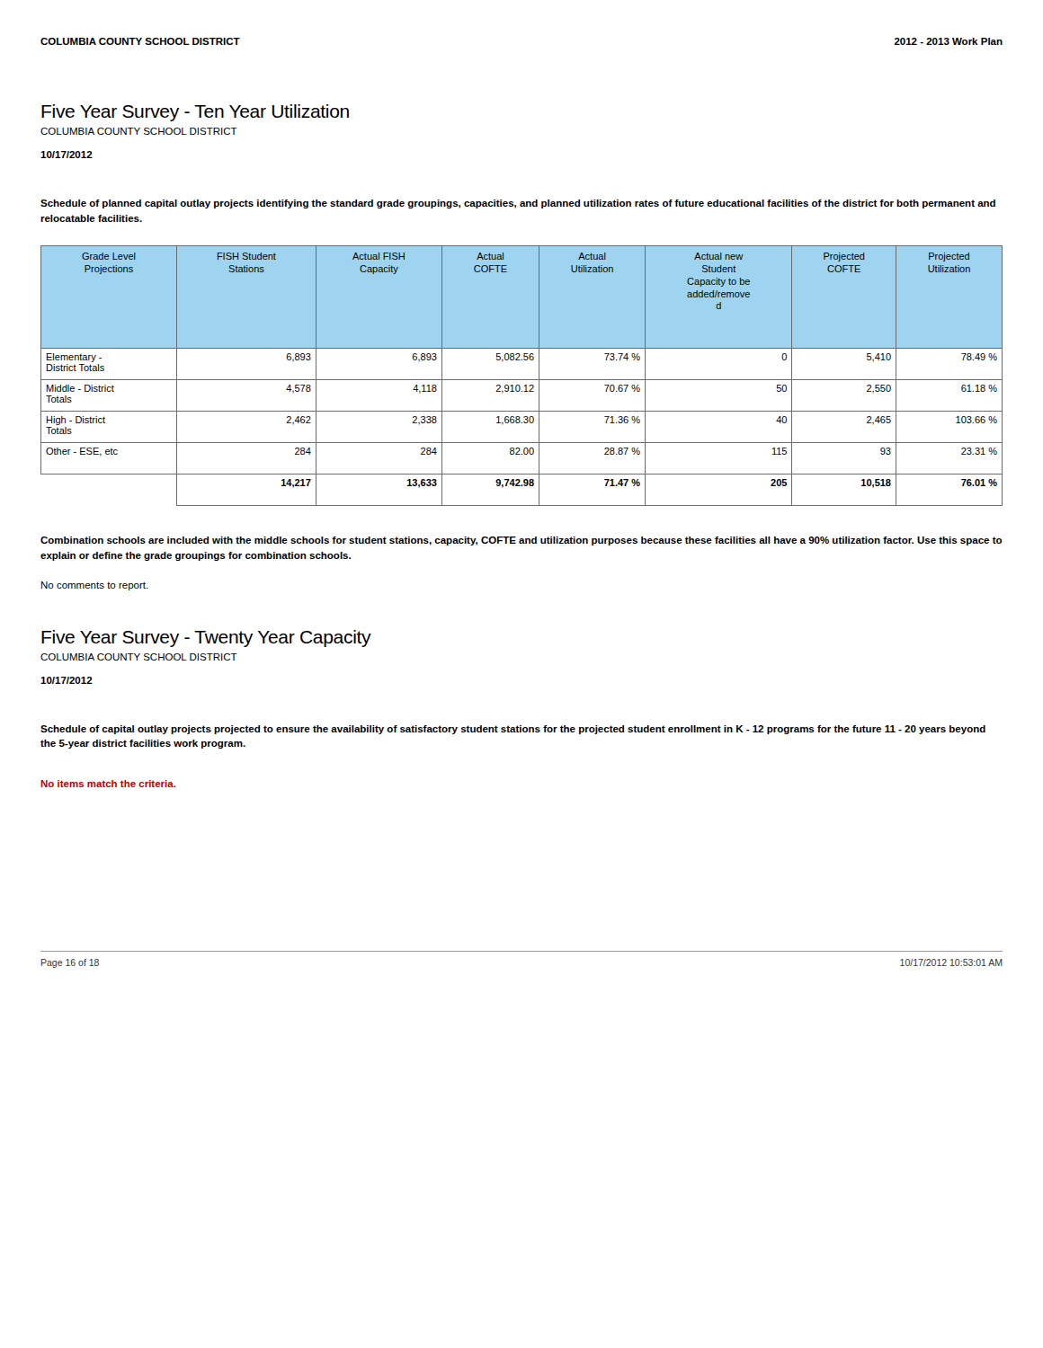COLUMBIA COUNTY SCHOOL DISTRICT
2012 - 2013 Work Plan
Five Year Survey - Ten Year Utilization
COLUMBIA COUNTY SCHOOL DISTRICT
10/17/2012
Schedule of planned capital outlay projects identifying the standard grade groupings, capacities, and planned utilization rates of future educational facilities of the district for both permanent and relocatable facilities.
| Grade Level Projections | FISH Student Stations | Actual FISH Capacity | Actual COFTE | Actual Utilization | Actual new Student Capacity to be added/remove d | Projected COFTE | Projected Utilization |
| --- | --- | --- | --- | --- | --- | --- | --- |
| Elementary - District Totals | 6,893 | 6,893 | 5,082.56 | 73.74 % | 0 | 5,410 | 78.49 % |
| Middle - District Totals | 4,578 | 4,118 | 2,910.12 | 70.67 % | 50 | 2,550 | 61.18 % |
| High - District Totals | 2,462 | 2,338 | 1,668.30 | 71.36 % | 40 | 2,465 | 103.66 % |
| Other - ESE, etc | 284 | 284 | 82.00 | 28.87 % | 115 | 93 | 23.31 % |
| | 14,217 | 13,633 | 9,742.98 | 71.47 % | 205 | 10,518 | 76.01 % |
Combination schools are included with the middle schools for student stations, capacity, COFTE and utilization purposes because these facilities all have a 90% utilization factor. Use this space to explain or define the grade groupings for combination schools.
No comments to report.
Five Year Survey - Twenty Year Capacity
COLUMBIA COUNTY SCHOOL DISTRICT
10/17/2012
Schedule of capital outlay projects projected to ensure the availability of satisfactory student stations for the projected student enrollment in K - 12 programs for the future 11 - 20 years beyond the 5-year district facilities work program.
No items match the criteria.
Page 16 of 18
10/17/2012 10:53:01 AM